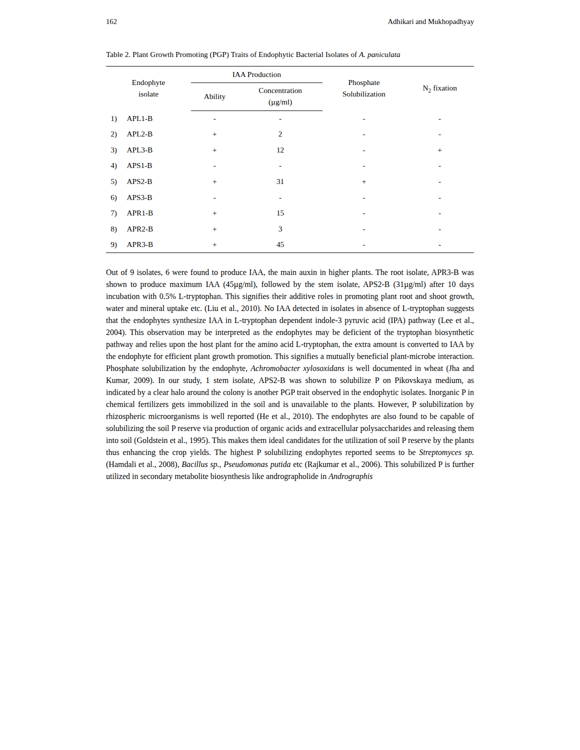162 Adhikari and Mukhopadhyay
Table 2. Plant Growth Promoting (PGP) Traits of Endophytic Bacterial Isolates of A. paniculata
| Endophyte isolate | IAA Production | Phosphate Solubilization | N 2 fixation |
| --- | --- | --- | --- |
| Ability | Concentration (µg/ml) |
| 1) APL1-B | - | - | - | - |
| 2) APL2-B | + | 2 | - | - |
| 3) APL3-B | + | 12 | - | + |
| 4) APS1-B | - | - | - | - |
| 5) APS2-B | + | 31 | + | - |
| 6) APS3-B | - | - | - | - |
| 7) APR1-B | + | 15 | - | - |
| 8) APR2-B | + | 3 | - | - |
| 9) APR3-B | + | 45 | - | - |
Out of 9 isolates, 6 were found to produce IAA, the main auxin in higher plants. The root isolate, APR3-B was shown to produce maximum IAA (45µg/ml), followed by the stem isolate, APS2-B (31µg/ml) after 10 days incubation with 0.5% L-tryptophan. This signifies their additive roles in promoting plant root and shoot growth, water and mineral uptake etc. (Liu et al., 2010). No IAA detected in isolates in absence of L-tryptophan suggests that the endophytes synthesize IAA in L-tryptophan dependent indole-3 pyruvic acid (IPA) pathway (Lee et al., 2004). This observation may be interpreted as the endophytes may be deficient of the tryptophan biosynthetic pathway and relies upon the host plant for the amino acid L-tryptophan, the extra amount is converted to IAA by the endophyte for efficient plant growth promotion. This signifies a mutually beneficial plant-microbe interaction. Phosphate solubilization by the endophyte, Achromobacter xylosoxidans is well documented in wheat (Jha and Kumar, 2009). In our study, 1 stem isolate, APS2-B was shown to solubilize P on Pikovskaya medium, as indicated by a clear halo around the colony is another PGP trait observed in the endophytic isolates. Inorganic P in chemical fertilizers gets immobilized in the soil and is unavailable to the plants. However, P solubilization by rhizospheric microorganisms is well reported (He et al., 2010). The endophytes are also found to be capable of solubilizing the soil P reserve via production of organic acids and extracellular polysaccharides and releasing them into soil (Goldstein et al., 1995). This makes them ideal candidates for the utilization of soil P reserve by the plants thus enhancing the crop yields. The highest P solubilizing endophytes reported seems to be Streptomyces sp. (Hamdali et al., 2008), Bacillus sp., Pseudomonas putida etc (Rajkumar et al., 2006). This solubilized P is further utilized in secondary metabolite biosynthesis like andrographolide in Andrographis